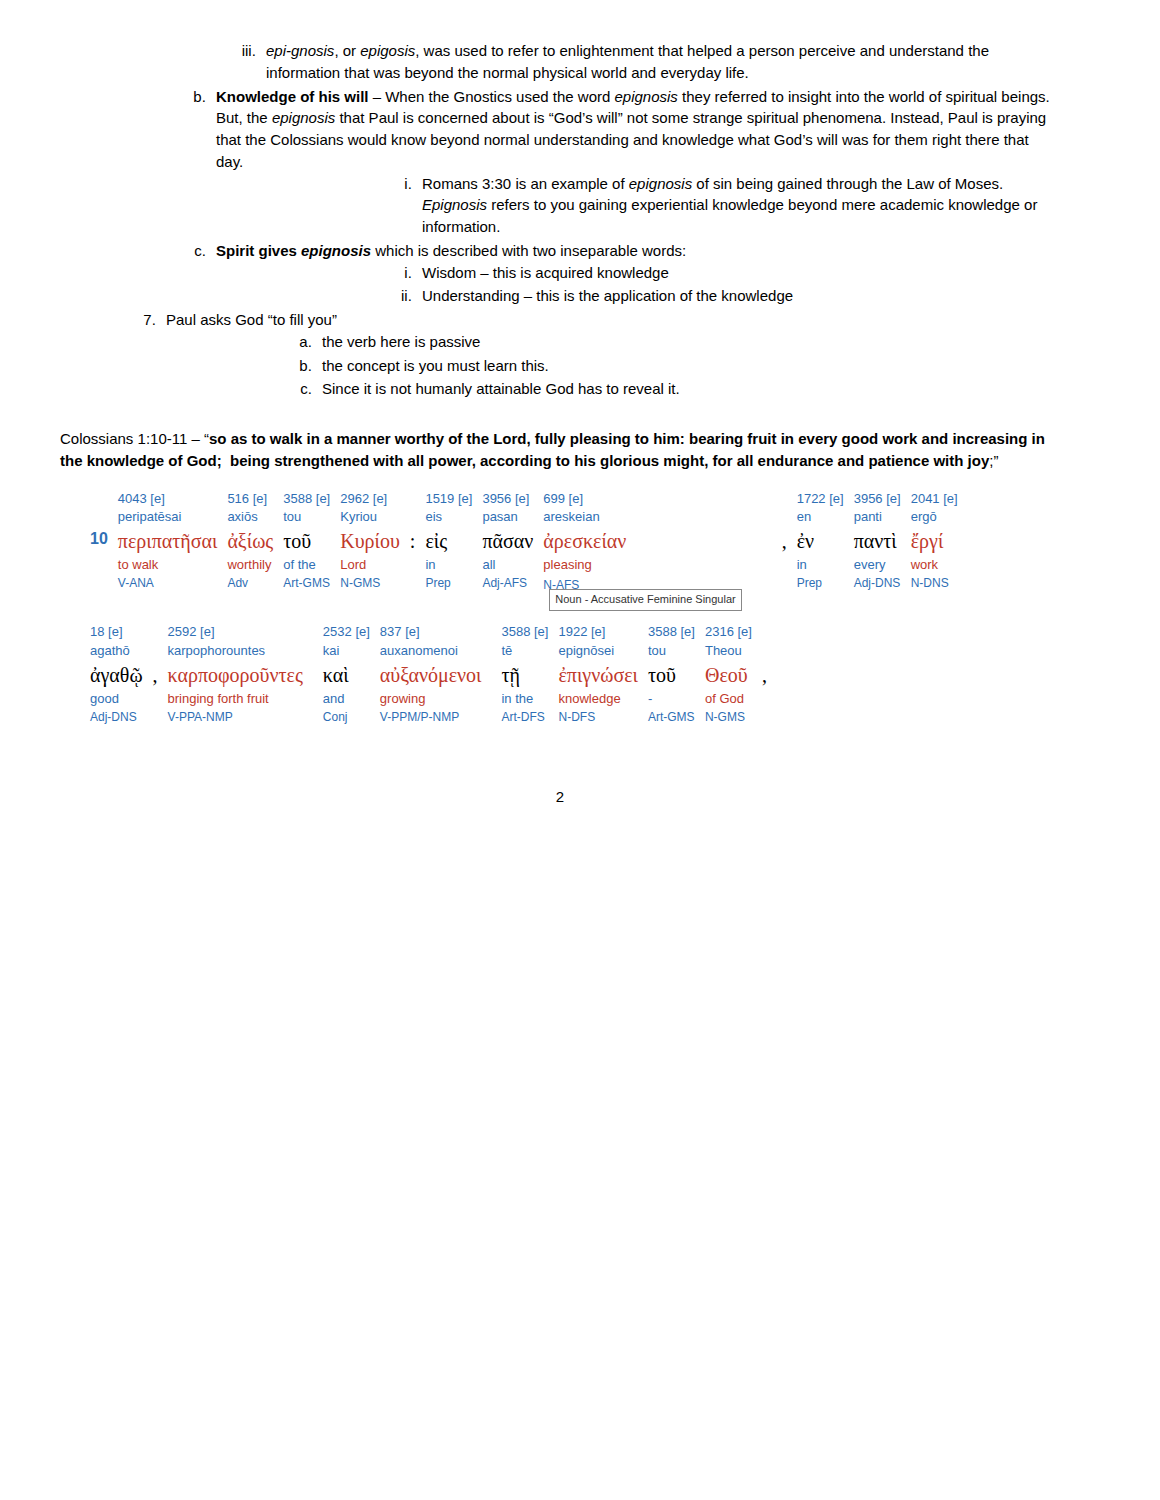epi-gnosis, or epigosis, was used to refer to enlightenment that helped a person perceive and understand the information that was beyond the normal physical world and everyday life.
Knowledge of his will – When the Gnostics used the word epignosis they referred to insight into the world of spiritual beings. But, the epignosis that Paul is concerned about is “God’s will” not some strange spiritual phenomena. Instead, Paul is praying that the Colossians would know beyond normal understanding and knowledge what God’s will was for them right there that day.
Romans 3:30 is an example of epignosis of sin being gained through the Law of Moses. Epignosis refers to you gaining experiential knowledge beyond mere academic knowledge or information.
Spirit gives epignosis which is described with two inseparable words:
Wisdom – this is acquired knowledge
Understanding – this is the application of the knowledge
Paul asks God “to fill you”
the verb here is passive
the concept is you must learn this.
Since it is not humanly attainable God has to reveal it.
Colossians 1:10-11 – “so as to walk in a manner worthy of the Lord, fully pleasing to him: bearing fruit in every good work and increasing in the knowledge of God; being strengthened with all power, according to his glorious might, for all endurance and patience with joy;”
| | 4043 [e] | 516 [e] | 3588 [e] | 2962 [e] | | 1519 [e] | 3956 [e] | 699 [e] | | 1722 [e] | 3956 [e] | 2041 [e] |
| | peripatēsai | axiōs | tou | Kyriou | | eis | pasan | areskeian | | en | panti | ergō |
| 10 | περιπατῆσαι | ἀξίως | τοῦ | Κυρίου | : | εἰς | πᾶσαν | ἀρεσκείαν | , | ἐν | παντὶ | ἔργί |
| | to walk | worthily | of the | Lord | | in | all | pleasing | | in | every | work |
| | V-ANA | Adv | Art-GMS | N-GMS | | Prep | Adj-AFS | N-AFS Noun - Accusative Feminine Singular | | Prep | Adj-DNS | N-DNS |
| 18 [e] | | 2592 [e] | | 2532 [e] | 837 [e] | | 3588 [e] | 1922 [e] | 3588 [e] | 2316 [e] |
| agathō | | karpophorountes | | kai | auxanomenoi | | tē | epignōsei | tou | Theou |
| ἀγαθῷ | , | καρποφοροῦντες | | καὶ | αὐξανόμενοι | | τῇ | ἐπιγνώσει | τοῦ | Θεοῦ | , |
| good | | bringing forth fruit | | and | growing | | in the | knowledge | - | of God |
| Adj-DNS | | V-PPA-NMP | | Conj | V-PPM/P-NMP | | Art-DFS | N-DFS | Art-GMS | N-GMS |
2